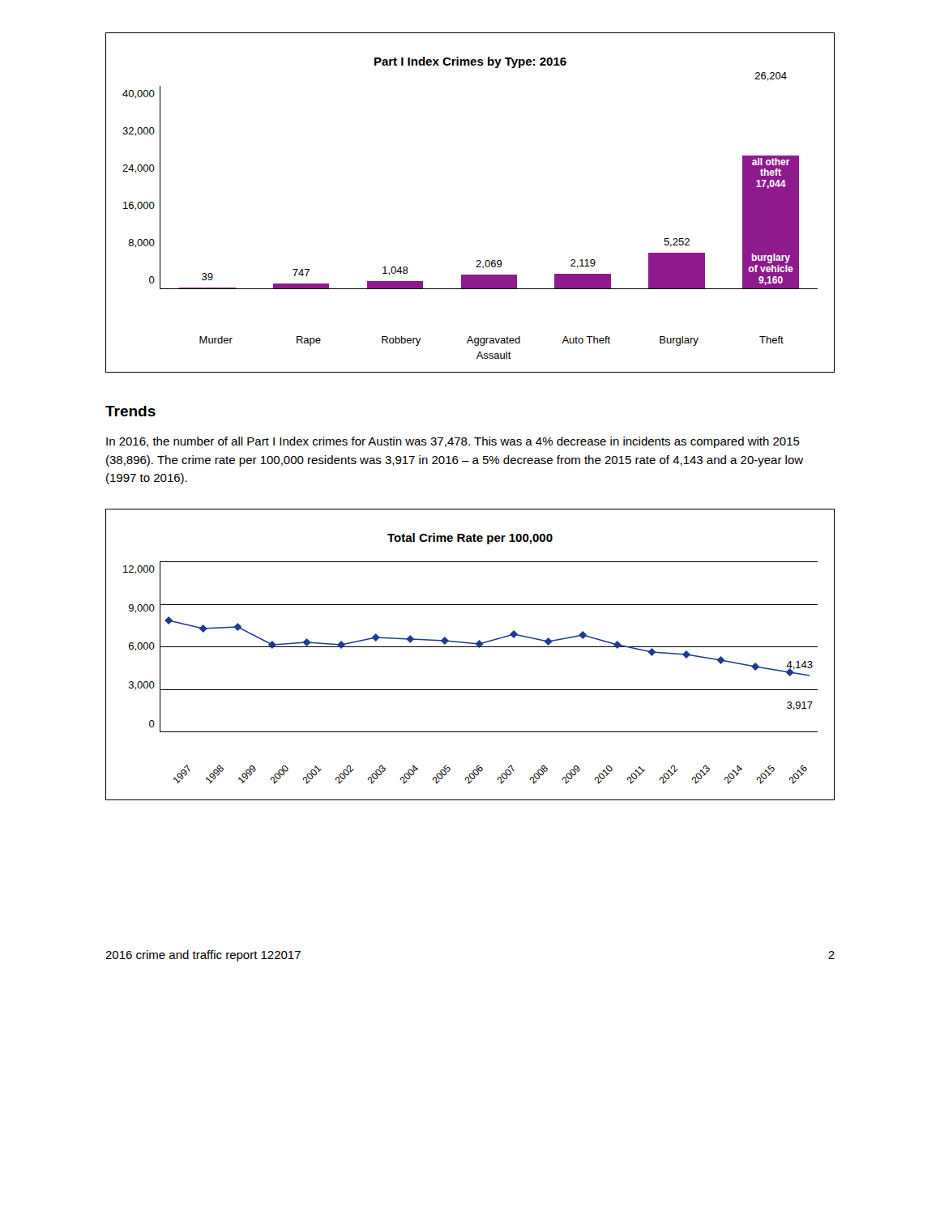Part I Index Crimes by Type: 2016
40,000 32,000 24,000 16,000 8,000 0
39
747
1,048
2,069
2,119
5,252
26,204
all other
theft
17,044
burglary
of vehicle
9,160
Murder
Rape
Robbery
Aggravated
Assault
Auto Theft
Burglary
Theft
Trends
In 2016, the number of all Part I Index crimes for Austin was 37,478. This was a 4% decrease in incidents as compared with 2015 (38,896). The crime rate per 100,000 residents was 3,917 in 2016 – a 5% decrease from the 2015 rate of 4,143 and a 20-year low (1997 to 2016).
Total Crime Rate per 100,000
12,000 9,000 6,000 3,000 0
4,143
3,917
1997
1998
1999
2000
2001
2002
2003
2004
2005
2006
2007
2008
2009
2010
2011
2012
2013
2014
2015
2016
2016 crime and traffic report 122017 2